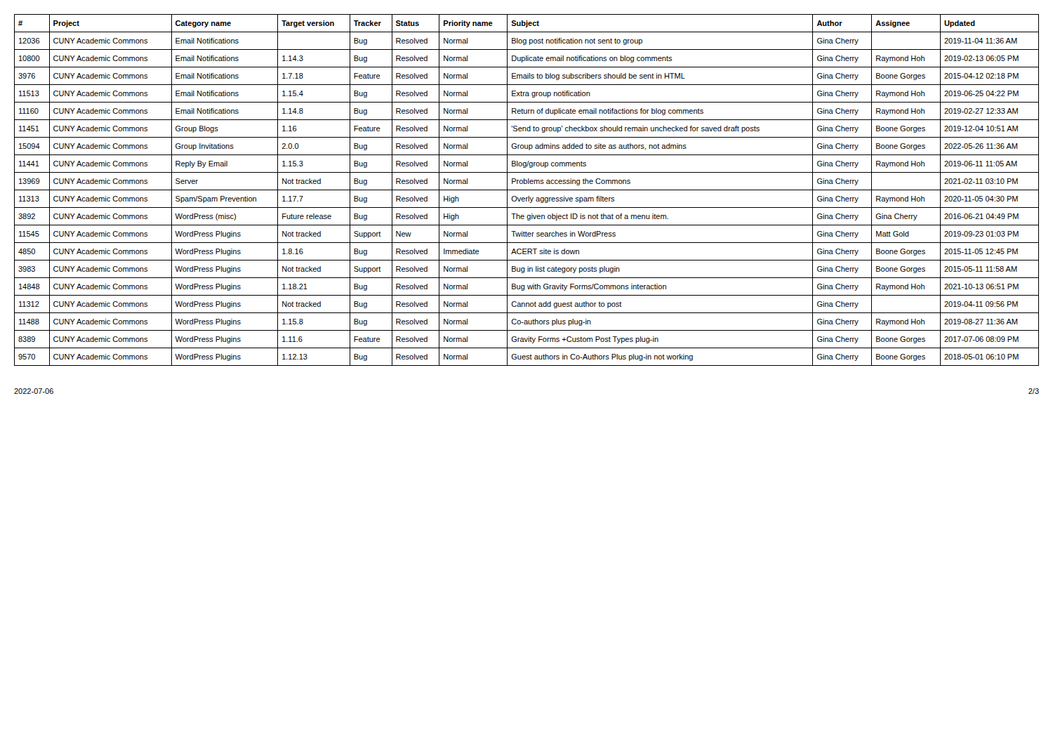| # | Project | Category name | Target version | Tracker | Status | Priority name | Subject | Author | Assignee | Updated |
| --- | --- | --- | --- | --- | --- | --- | --- | --- | --- | --- |
| 12036 | CUNY Academic Commons | Email Notifications | | Bug | Resolved | Normal | Blog post notification not sent to group | Gina Cherry | | 2019-11-04 11:36 AM |
| 10800 | CUNY Academic Commons | Email Notifications | 1.14.3 | Bug | Resolved | Normal | Duplicate email notifications on blog comments | Gina Cherry | Raymond Hoh | 2019-02-13 06:05 PM |
| 3976 | CUNY Academic Commons | Email Notifications | 1.7.18 | Feature | Resolved | Normal | Emails to blog subscribers should be sent in HTML | Gina Cherry | Boone Gorges | 2015-04-12 02:18 PM |
| 11513 | CUNY Academic Commons | Email Notifications | 1.15.4 | Bug | Resolved | Normal | Extra group notification | Gina Cherry | Raymond Hoh | 2019-06-25 04:22 PM |
| 11160 | CUNY Academic Commons | Email Notifications | 1.14.8 | Bug | Resolved | Normal | Return of duplicate email notifactions for blog comments | Gina Cherry | Raymond Hoh | 2019-02-27 12:33 AM |
| 11451 | CUNY Academic Commons | Group Blogs | 1.16 | Feature | Resolved | Normal | 'Send to group' checkbox should remain unchecked for saved draft posts | Gina Cherry | Boone Gorges | 2019-12-04 10:51 AM |
| 15094 | CUNY Academic Commons | Group Invitations | 2.0.0 | Bug | Resolved | Normal | Group admins added to site as authors, not admins | Gina Cherry | Boone Gorges | 2022-05-26 11:36 AM |
| 11441 | CUNY Academic Commons | Reply By Email | 1.15.3 | Bug | Resolved | Normal | Blog/group comments | Gina Cherry | Raymond Hoh | 2019-06-11 11:05 AM |
| 13969 | CUNY Academic Commons | Server | Not tracked | Bug | Resolved | Normal | Problems accessing the Commons | Gina Cherry | | 2021-02-11 03:10 PM |
| 11313 | CUNY Academic Commons | Spam/Spam Prevention | 1.17.7 | Bug | Resolved | High | Overly aggressive spam filters | Gina Cherry | Raymond Hoh | 2020-11-05 04:30 PM |
| 3892 | CUNY Academic Commons | WordPress (misc) | Future release | Bug | Resolved | High | The given object ID is not that of a menu item. | Gina Cherry | Gina Cherry | 2016-06-21 04:49 PM |
| 11545 | CUNY Academic Commons | WordPress Plugins | Not tracked | Support | New | Normal | Twitter searches in WordPress | Gina Cherry | Matt Gold | 2019-09-23 01:03 PM |
| 4850 | CUNY Academic Commons | WordPress Plugins | 1.8.16 | Bug | Resolved | Immediate | ACERT site is down | Gina Cherry | Boone Gorges | 2015-11-05 12:45 PM |
| 3983 | CUNY Academic Commons | WordPress Plugins | Not tracked | Support | Resolved | Normal | Bug in list category posts plugin | Gina Cherry | Boone Gorges | 2015-05-11 11:58 AM |
| 14848 | CUNY Academic Commons | WordPress Plugins | 1.18.21 | Bug | Resolved | Normal | Bug with Gravity Forms/Commons interaction | Gina Cherry | Raymond Hoh | 2021-10-13 06:51 PM |
| 11312 | CUNY Academic Commons | WordPress Plugins | Not tracked | Bug | Resolved | Normal | Cannot add guest author to post | Gina Cherry | | 2019-04-11 09:56 PM |
| 11488 | CUNY Academic Commons | WordPress Plugins | 1.15.8 | Bug | Resolved | Normal | Co-authors plus plug-in | Gina Cherry | Raymond Hoh | 2019-08-27 11:36 AM |
| 8389 | CUNY Academic Commons | WordPress Plugins | 1.11.6 | Feature | Resolved | Normal | Gravity Forms +Custom Post Types plug-in | Gina Cherry | Boone Gorges | 2017-07-06 08:09 PM |
| 9570 | CUNY Academic Commons | WordPress Plugins | 1.12.13 | Bug | Resolved | Normal | Guest authors in Co-Authors Plus plug-in not working | Gina Cherry | Boone Gorges | 2018-05-01 06:10 PM |
2022-07-06 2/3